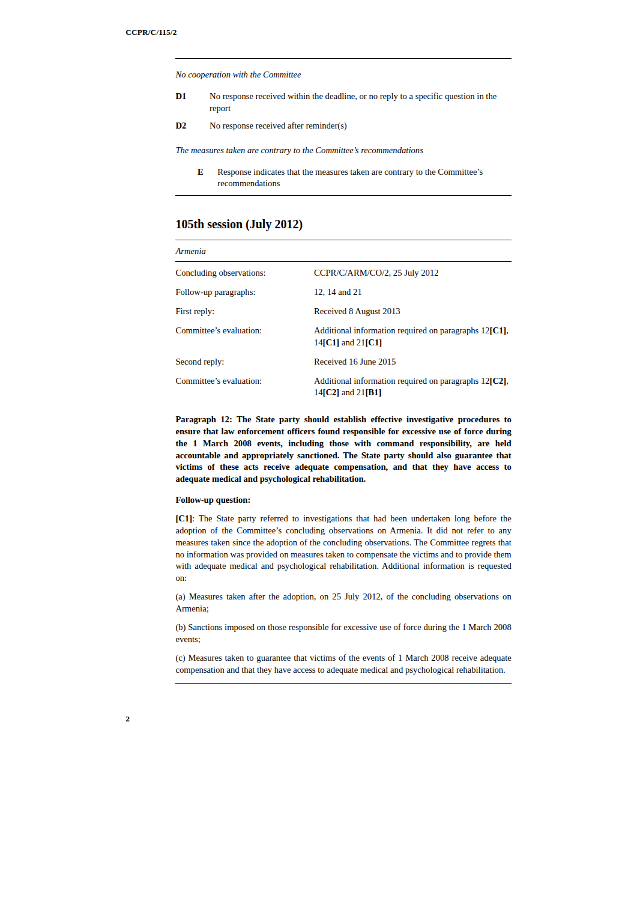CCPR/C/115/2
No cooperation with the Committee
| D1 | No response received within the deadline, or no reply to a specific question in the report |
| D2 | No response received after reminder(s) |
The measures taken are contrary to the Committee’s recommendations
| E | Response indicates that the measures taken are contrary to the Committee’s recommendations |
105th session (July 2012)
Armenia
| Concluding observations: | CCPR/C/ARM/CO/2, 25 July 2012 |
| Follow-up paragraphs: | 12, 14 and 21 |
| First reply: | Received 8 August 2013 |
| Committee’s evaluation: | Additional information required on paragraphs 12 [C1] , 14 [C1] and 21 [C1] |
| Second reply: | Received 16 June 2015 |
| Committee’s evaluation: | Additional information required on paragraphs 12 [C2] , 14 [C2] and 21 [B1] |
Paragraph 12: The State party should establish effective investigative procedures to ensure that law enforcement officers found responsible for excessive use of force during the 1 March 2008 events, including those with command responsibility, are held accountable and appropriately sanctioned. The State party should also guarantee that victims of these acts receive adequate compensation, and that they have access to adequate medical and psychological rehabilitation.
Follow-up question:
[C1]: The State party referred to investigations that had been undertaken long before the adoption of the Committee’s concluding observations on Armenia. It did not refer to any measures taken since the adoption of the concluding observations. The Committee regrets that no information was provided on measures taken to compensate the victims and to provide them with adequate medical and psychological rehabilitation. Additional information is requested on:
(a) Measures taken after the adoption, on 25 July 2012, of the concluding observations on Armenia;
(b) Sanctions imposed on those responsible for excessive use of force during the 1 March 2008 events;
(c) Measures taken to guarantee that victims of the events of 1 March 2008 receive adequate compensation and that they have access to adequate medical and psychological rehabilitation.
2